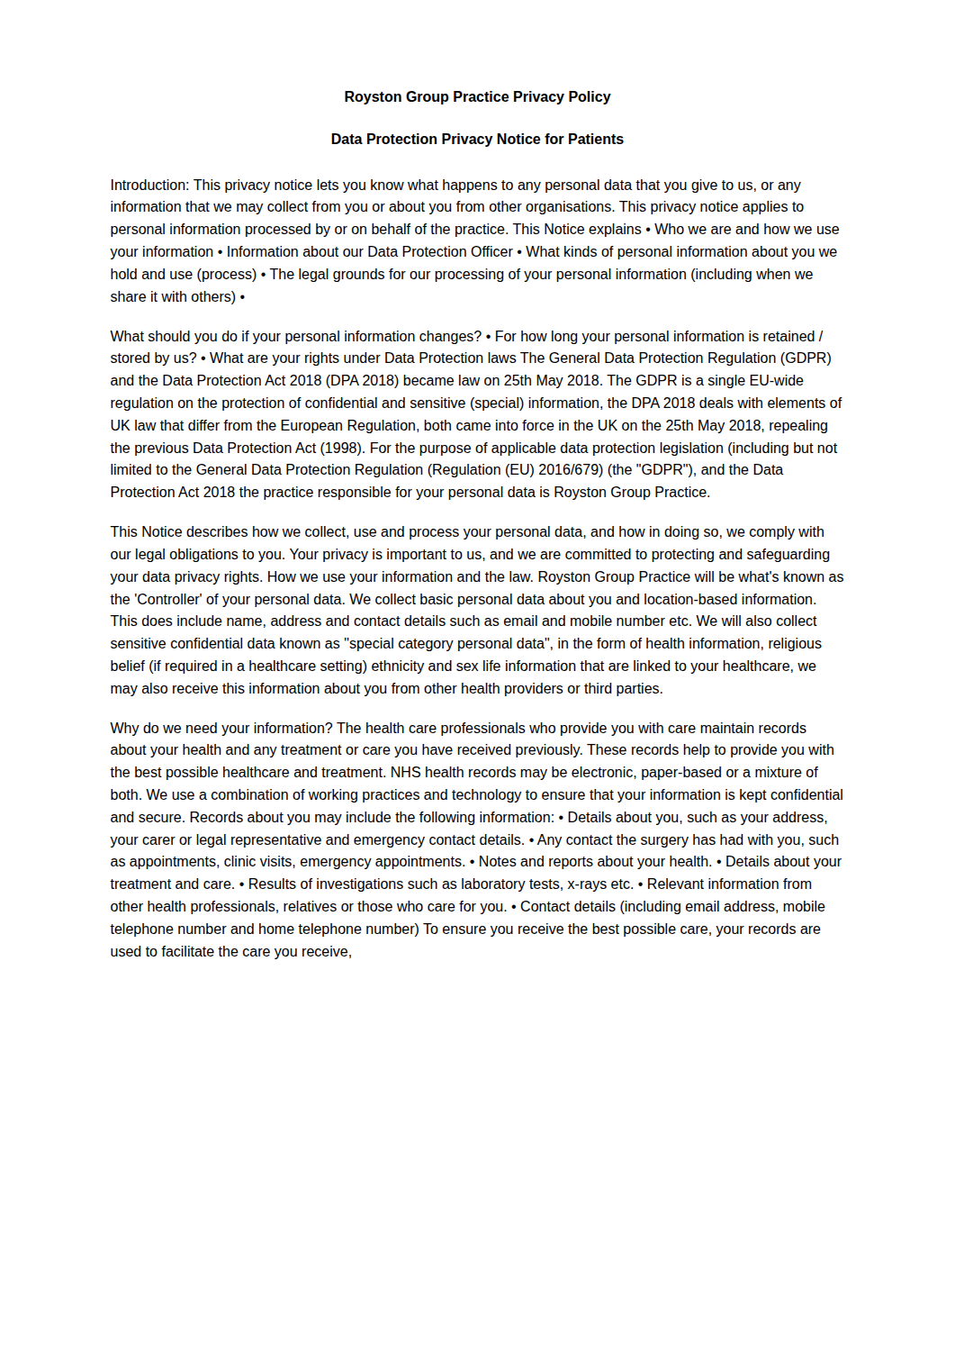Royston Group Practice Privacy Policy
Data Protection Privacy Notice for Patients
Introduction: This privacy notice lets you know what happens to any personal data that you give to us, or any information that we may collect from you or about you from other organisations. This privacy notice applies to personal information processed by or on behalf of the practice. This Notice explains • Who we are and how we use your information • Information about our Data Protection Officer • What kinds of personal information about you we hold and use (process) • The legal grounds for our processing of your personal information (including when we share it with others) •
What should you do if your personal information changes? • For how long your personal information is retained / stored by us? • What are your rights under Data Protection laws The General Data Protection Regulation (GDPR) and the Data Protection Act 2018 (DPA 2018) became law on 25th May 2018. The GDPR is a single EU-wide regulation on the protection of confidential and sensitive (special) information, the DPA 2018 deals with elements of UK law that differ from the European Regulation, both came into force in the UK on the 25th May 2018, repealing the previous Data Protection Act (1998). For the purpose of applicable data protection legislation (including but not limited to the General Data Protection Regulation (Regulation (EU) 2016/679) (the "GDPR"), and the Data Protection Act 2018 the practice responsible for your personal data is Royston Group Practice.
This Notice describes how we collect, use and process your personal data, and how in doing so, we comply with our legal obligations to you. Your privacy is important to us, and we are committed to protecting and safeguarding your data privacy rights. How we use your information and the law. Royston Group Practice will be what's known as the 'Controller' of your personal data. We collect basic personal data about you and location-based information. This does include name, address and contact details such as email and mobile number etc. We will also collect sensitive confidential data known as "special category personal data", in the form of health information, religious belief (if required in a healthcare setting) ethnicity and sex life information that are linked to your healthcare, we may also receive this information about you from other health providers or third parties.
Why do we need your information? The health care professionals who provide you with care maintain records about your health and any treatment or care you have received previously. These records help to provide you with the best possible healthcare and treatment. NHS health records may be electronic, paper-based or a mixture of both. We use a combination of working practices and technology to ensure that your information is kept confidential and secure. Records about you may include the following information: • Details about you, such as your address, your carer or legal representative and emergency contact details. • Any contact the surgery has had with you, such as appointments, clinic visits, emergency appointments. • Notes and reports about your health. • Details about your treatment and care. • Results of investigations such as laboratory tests, x-rays etc. • Relevant information from other health professionals, relatives or those who care for you. • Contact details (including email address, mobile telephone number and home telephone number) To ensure you receive the best possible care, your records are used to facilitate the care you receive,